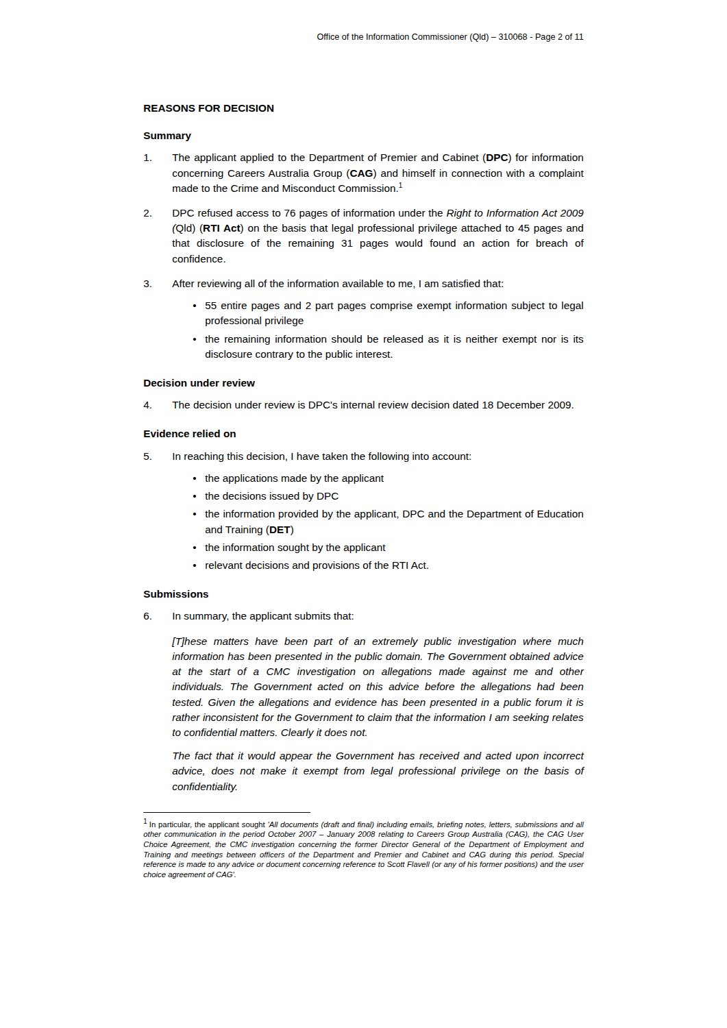Office of the Information Commissioner (Qld) – 310068 - Page 2 of 11
REASONS FOR DECISION
Summary
The applicant applied to the Department of Premier and Cabinet (DPC) for information concerning Careers Australia Group (CAG) and himself in connection with a complaint made to the Crime and Misconduct Commission.1
DPC refused access to 76 pages of information under the Right to Information Act 2009 (Qld) (RTI Act) on the basis that legal professional privilege attached to 45 pages and that disclosure of the remaining 31 pages would found an action for breach of confidence.
After reviewing all of the information available to me, I am satisfied that:
55 entire pages and 2 part pages comprise exempt information subject to legal professional privilege
the remaining information should be released as it is neither exempt nor is its disclosure contrary to the public interest.
Decision under review
The decision under review is DPC's internal review decision dated 18 December 2009.
Evidence relied on
In reaching this decision, I have taken the following into account:
the applications made by the applicant
the decisions issued by DPC
the information provided by the applicant, DPC and the Department of Education and Training (DET)
the information sought by the applicant
relevant decisions and provisions of the RTI Act.
Submissions
In summary, the applicant submits that:
[T]hese matters have been part of an extremely public investigation where much information has been presented in the public domain. The Government obtained advice at the start of a CMC investigation on allegations made against me and other individuals. The Government acted on this advice before the allegations had been tested. Given the allegations and evidence has been presented in a public forum it is rather inconsistent for the Government to claim that the information I am seeking relates to confidential matters. Clearly it does not.
The fact that it would appear the Government has received and acted upon incorrect advice, does not make it exempt from legal professional privilege on the basis of confidentiality.
1 In particular, the applicant sought 'All documents (draft and final) including emails, briefing notes, letters, submissions and all other communication in the period October 2007 – January 2008 relating to Careers Group Australia (CAG), the CAG User Choice Agreement, the CMC investigation concerning the former Director General of the Department of Employment and Training and meetings between officers of the Department and Premier and Cabinet and CAG during this period. Special reference is made to any advice or document concerning reference to Scott Flavell (or any of his former positions) and the user choice agreement of CAG'.